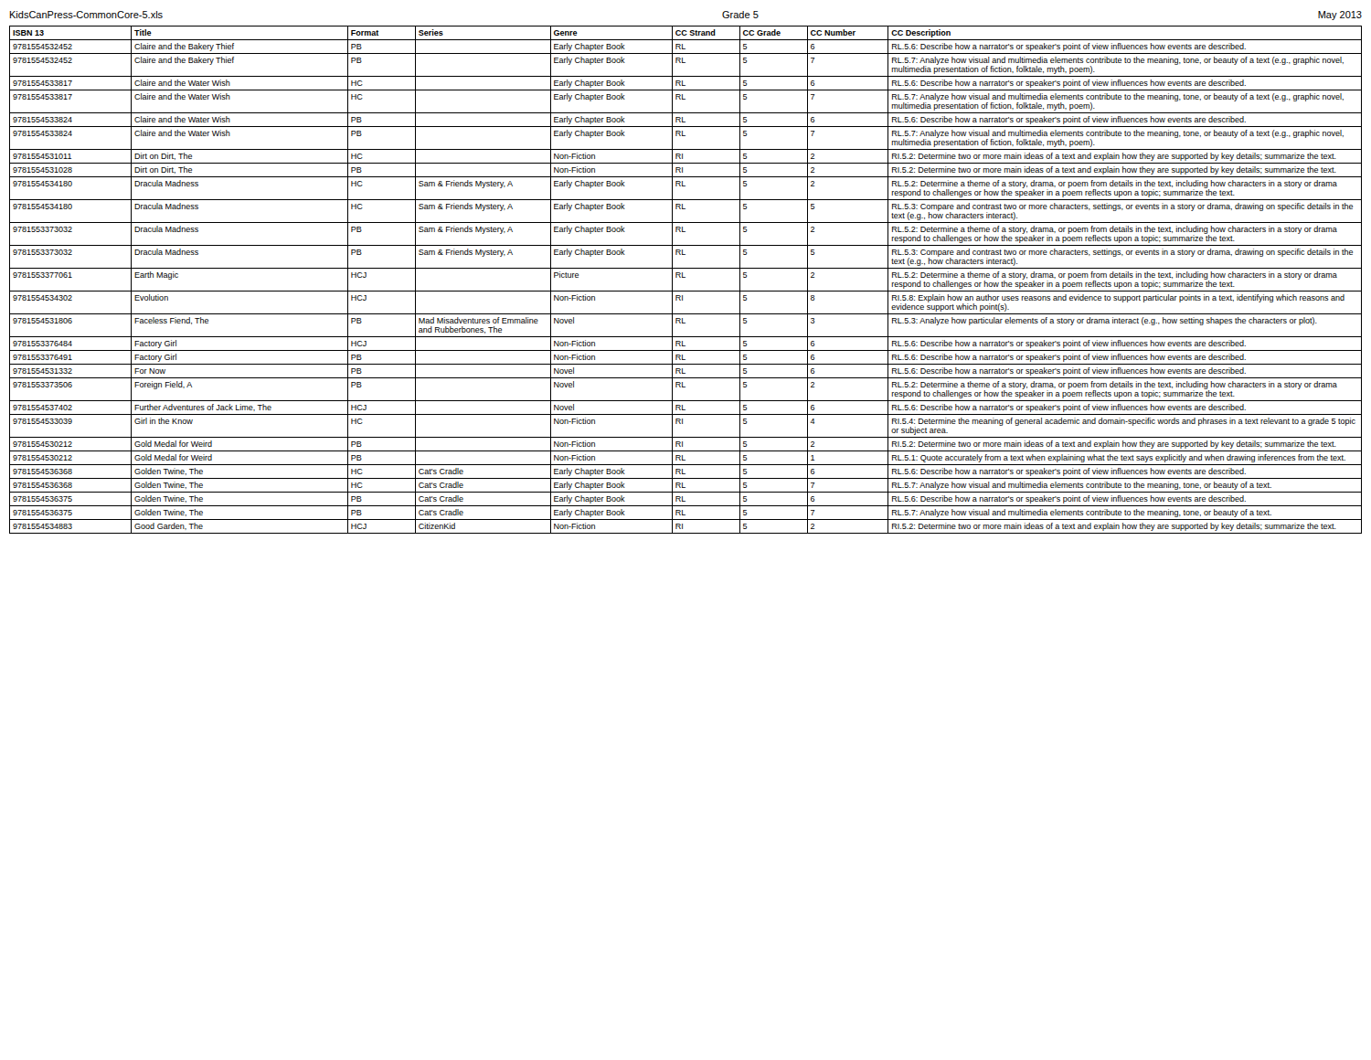KidsCanPress-CommonCore-5.xls Grade 5 May 2013
| ISBN 13 | Title | Format | Series | Genre | CC Strand | CC Grade | CC Number | CC Description |
| --- | --- | --- | --- | --- | --- | --- | --- | --- |
| 9781554532452 | Claire and the Bakery Thief | PB | | Early Chapter Book | RL | 5 | 6 | RL.5.6: Describe how a narrator's or speaker's point of view influences how events are described. |
| 9781554532452 | Claire and the Bakery Thief | PB | | Early Chapter Book | RL | 5 | 7 | RL.5.7: Analyze how visual and multimedia elements contribute to the meaning, tone, or beauty of a text (e.g., graphic novel, multimedia presentation of fiction, folktale, myth, poem). |
| 9781554533817 | Claire and the Water Wish | HC | | Early Chapter Book | RL | 5 | 6 | RL.5.6: Describe how a narrator's or speaker's point of view influences how events are described. |
| 9781554533817 | Claire and the Water Wish | HC | | Early Chapter Book | RL | 5 | 7 | RL.5.7: Analyze how visual and multimedia elements contribute to the meaning, tone, or beauty of a text (e.g., graphic novel, multimedia presentation of fiction, folktale, myth, poem). |
| 9781554533824 | Claire and the Water Wish | PB | | Early Chapter Book | RL | 5 | 6 | RL.5.6: Describe how a narrator's or speaker's point of view influences how events are described. |
| 9781554533824 | Claire and the Water Wish | PB | | Early Chapter Book | RL | 5 | 7 | RL.5.7: Analyze how visual and multimedia elements contribute to the meaning, tone, or beauty of a text (e.g., graphic novel, multimedia presentation of fiction, folktale, myth, poem). |
| 9781554531011 | Dirt on Dirt, The | HC | | Non-Fiction | RI | 5 | 2 | RI.5.2: Determine two or more main ideas of a text and explain how they are supported by key details; summarize the text. |
| 9781554531028 | Dirt on Dirt, The | PB | | Non-Fiction | RI | 5 | 2 | RI.5.2: Determine two or more main ideas of a text and explain how they are supported by key details; summarize the text. |
| 9781554534180 | Dracula Madness | HC | Sam & Friends Mystery, A | Early Chapter Book | RL | 5 | 2 | RL.5.2: Determine a theme of a story, drama, or poem from details in the text, including how characters in a story or drama respond to challenges or how the speaker in a poem reflects upon a topic; summarize the text. |
| 9781554534180 | Dracula Madness | HC | Sam & Friends Mystery, A | Early Chapter Book | RL | 5 | 5 | RL.5.3: Compare and contrast two or more characters, settings, or events in a story or drama, drawing on specific details in the text (e.g., how characters interact). |
| 9781553373032 | Dracula Madness | PB | Sam & Friends Mystery, A | Early Chapter Book | RL | 5 | 2 | RL.5.2: Determine a theme of a story, drama, or poem from details in the text, including how characters in a story or drama respond to challenges or how the speaker in a poem reflects upon a topic; summarize the text. |
| 9781553373032 | Dracula Madness | PB | Sam & Friends Mystery, A | Early Chapter Book | RL | 5 | 5 | RL.5.3: Compare and contrast two or more characters, settings, or events in a story or drama, drawing on specific details in the text (e.g., how characters interact). |
| 9781553377061 | Earth Magic | HCJ | | Picture | RL | 5 | 2 | RL.5.2: Determine a theme of a story, drama, or poem from details in the text, including how characters in a story or drama respond to challenges or how the speaker in a poem reflects upon a topic; summarize the text. |
| 9781554534302 | Evolution | HCJ | | Non-Fiction | RI | 5 | 8 | RI.5.8: Explain how an author uses reasons and evidence to support particular points in a text, identifying which reasons and evidence support which point(s). |
| 9781554531806 | Faceless Fiend, The | PB | Mad Misadventures of Emmaline and Rubberbones, The | Novel | RL | 5 | 3 | RL.5.3: Analyze how particular elements of a story or drama interact (e.g., how setting shapes the characters or plot). |
| 9781553376484 | Factory Girl | HCJ | | Non-Fiction | RL | 5 | 6 | RL.5.6: Describe how a narrator's or speaker's point of view influences how events are described. |
| 9781553376491 | Factory Girl | PB | | Non-Fiction | RL | 5 | 6 | RL.5.6: Describe how a narrator's or speaker's point of view influences how events are described. |
| 9781554531332 | For Now | PB | | Novel | RL | 5 | 6 | RL.5.6: Describe how a narrator's or speaker's point of view influences how events are described. |
| 9781553373506 | Foreign Field, A | PB | | Novel | RL | 5 | 2 | RL.5.2: Determine a theme of a story, drama, or poem from details in the text, including how characters in a story or drama respond to challenges or how the speaker in a poem reflects upon a topic; summarize the text. |
| 9781554537402 | Further Adventures of Jack Lime, The | HCJ | | Novel | RL | 5 | 6 | RL.5.6: Describe how a narrator's or speaker's point of view influences how events are described. |
| 9781554533039 | Girl in the Know | HC | | Non-Fiction | RI | 5 | 4 | RI.5.4: Determine the meaning of general academic and domain-specific words and phrases in a text relevant to a grade 5 topic or subject area. |
| 9781554530212 | Gold Medal for Weird | PB | | Non-Fiction | RI | 5 | 2 | RI.5.2: Determine two or more main ideas of a text and explain how they are supported by key details; summarize the text. |
| 9781554530212 | Gold Medal for Weird | PB | | Non-Fiction | RL | 5 | 1 | RL.5.1: Quote accurately from a text when explaining what the text says explicitly and when drawing inferences from the text. |
| 9781554536368 | Golden Twine, The | HC | Cat's Cradle | Early Chapter Book | RL | 5 | 6 | RL.5.6: Describe how a narrator's or speaker's point of view influences how events are described. |
| 9781554536368 | Golden Twine, The | HC | Cat's Cradle | Early Chapter Book | RL | 5 | 7 | RL.5.7: Analyze how visual and multimedia elements contribute to the meaning, tone, or beauty of a text. |
| 9781554536375 | Golden Twine, The | PB | Cat's Cradle | Early Chapter Book | RL | 5 | 6 | RL.5.6: Describe how a narrator's or speaker's point of view influences how events are described. |
| 9781554536375 | Golden Twine, The | PB | Cat's Cradle | Early Chapter Book | RL | 5 | 7 | RL.5.7: Analyze how visual and multimedia elements contribute to the meaning, tone, or beauty of a text. |
| 9781554534883 | Good Garden, The | HCJ | CitizenKid | Non-Fiction | RI | 5 | 2 | RI.5.2: Determine two or more main ideas of a text and explain how they are supported by key details; summarize the text. |